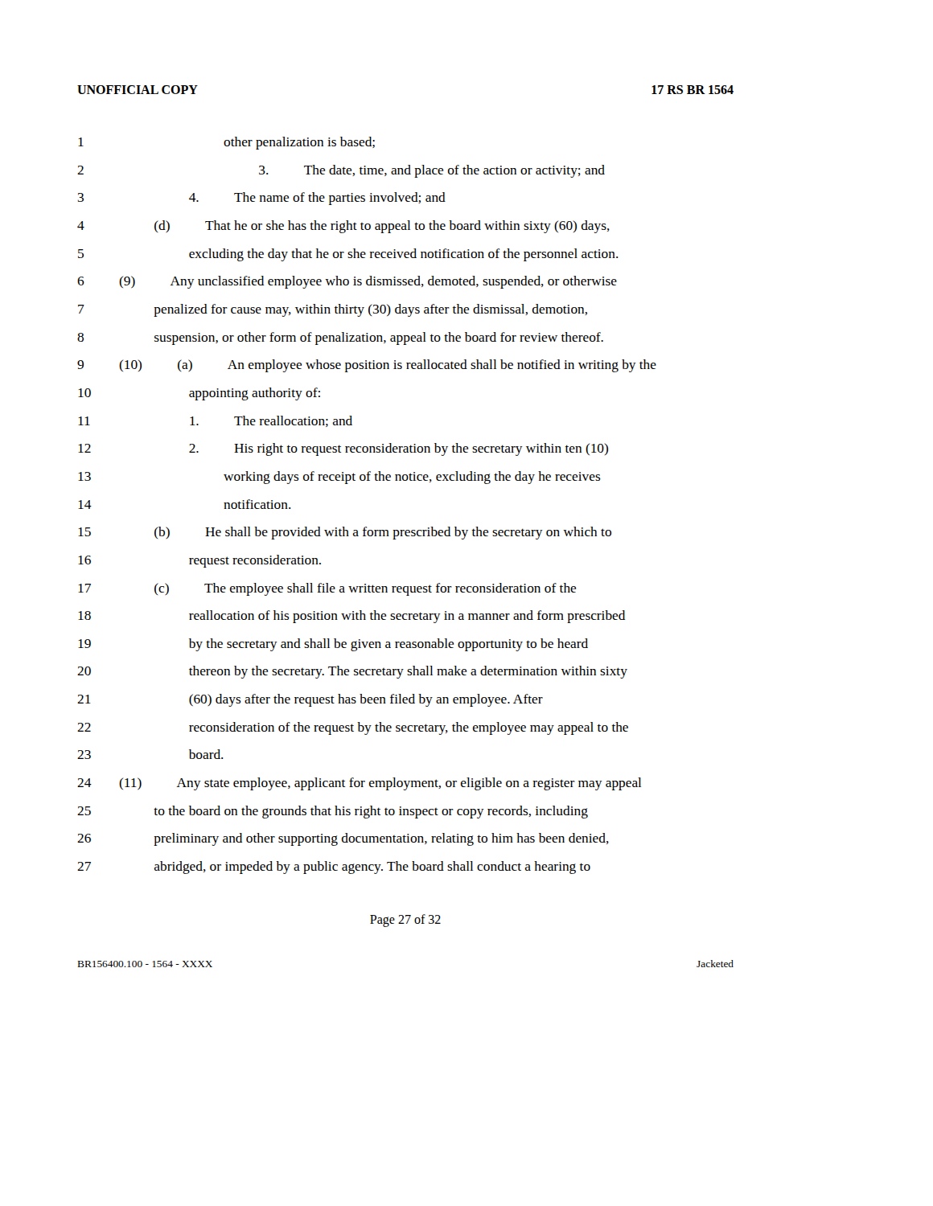UNOFFICIAL COPY 17 RS BR 1564
| 1 | other penalization is based; |
| 2 | 3. The date, time, and place of the action or activity; and |
| 3 | 4. The name of the parties involved; and |
| 4 | (d) That he or she has the right to appeal to the board within sixty (60) days, |
| 5 | excluding the day that he or she received notification of the personnel action. |
| 6 | (9) Any unclassified employee who is dismissed, demoted, suspended, or otherwise |
| 7 | penalized for cause may, within thirty (30) days after the dismissal, demotion, |
| 8 | suspension, or other form of penalization, appeal to the board for review thereof. |
| 9 | (10) (a) An employee whose position is reallocated shall be notified in writing by the |
| 10 | appointing authority of: |
| 11 | 1. The reallocation; and |
| 12 | 2. His right to request reconsideration by the secretary within ten (10) |
| 13 | working days of receipt of the notice, excluding the day he receives |
| 14 | notification. |
| 15 | (b) He shall be provided with a form prescribed by the secretary on which to |
| 16 | request reconsideration. |
| 17 | (c) The employee shall file a written request for reconsideration of the |
| 18 | reallocation of his position with the secretary in a manner and form prescribed |
| 19 | by the secretary and shall be given a reasonable opportunity to be heard |
| 20 | thereon by the secretary. The secretary shall make a determination within sixty |
| 21 | (60) days after the request has been filed by an employee. After |
| 22 | reconsideration of the request by the secretary, the employee may appeal to the |
| 23 | board. |
| 24 | (11) Any state employee, applicant for employment, or eligible on a register may appeal |
| 25 | to the board on the grounds that his right to inspect or copy records, including |
| 26 | preliminary and other supporting documentation, relating to him has been denied, |
| 27 | abridged, or impeded by a public agency. The board shall conduct a hearing to |
Page 27 of 32
BR156400.100 - 1564 - XXXX Jacketed